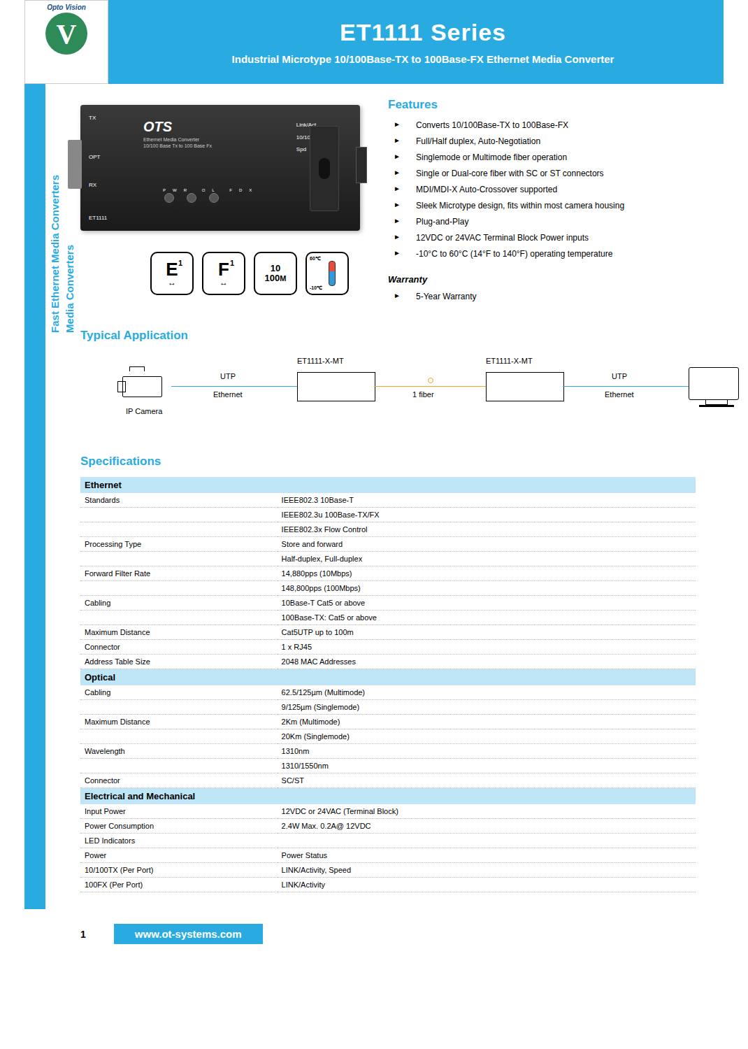Opto Vision
V
ET1111 Series
Industrial Microtype 10/100Base-TX to 100Base-FX Ethernet Media Converter
Fast Ethernet Media Converters
Media Converters
TX
OPT
RX
ET1111
OTS
Ethernet Media Converter
10/100 Base Tx to 100 Base Fx
Link/Act
10/100M
Spd
PWR OL FDX
1 E ↔
1 F ↔
10
100M
60℃ -10℃
Features
Converts 10/100Base-TX to 100Base-FX
Full/Half duplex, Auto-Negotiation
Singlemode or Multimode fiber operation
Single or Dual-core fiber with SC or ST connectors
MDI/MDI-X Auto-Crossover supported
Sleek Microtype design, fits within most camera housing
Plug-and-Play
12VDC or 24VAC Terminal Block Power inputs
-10°C to 60°C (14°F to 140°F) operating temperature
Warranty
5-Year Warranty
Typical Application
ET1111-X-MT
ET1111-X-MT
IP Camera
UTP
Ethernet
1 fiber
UTP
Ethernet
Specifications
| Ethernet |
| Standards | IEEE802.3 10Base-T |
| | IEEE802.3u 100Base-TX/FX |
| | IEEE802.3x Flow Control |
| Processing Type | Store and forward |
| | Half-duplex, Full-duplex |
| Forward Filter Rate | 14,880pps (10Mbps) |
| | 148,800pps (100Mbps) |
| Cabling | 10Base-T Cat5 or above |
| | 100Base-TX: Cat5 or above |
| Maximum Distance | Cat5UTP up to 100m |
| Connector | 1 x RJ45 |
| Address Table Size | 2048 MAC Addresses |
| Optical |
| Cabling | 62.5/125µm (Multimode) |
| | 9/125µm (Singlemode) |
| Maximum Distance | 2Km (Multimode) |
| | 20Km (Singlemode) |
| Wavelength | 1310nm |
| | 1310/1550nm |
| Connector | SC/ST |
| Electrical and Mechanical |
| Input Power | 12VDC or 24VAC (Terminal Block) |
| Power Consumption | 2.4W Max. 0.2A@ 12VDC |
| LED Indicators | |
| Power | Power Status |
| 10/100TX (Per Port) | LINK/Activity, Speed |
| 100FX (Per Port) | LINK/Activity |
1
www.ot-systems.com